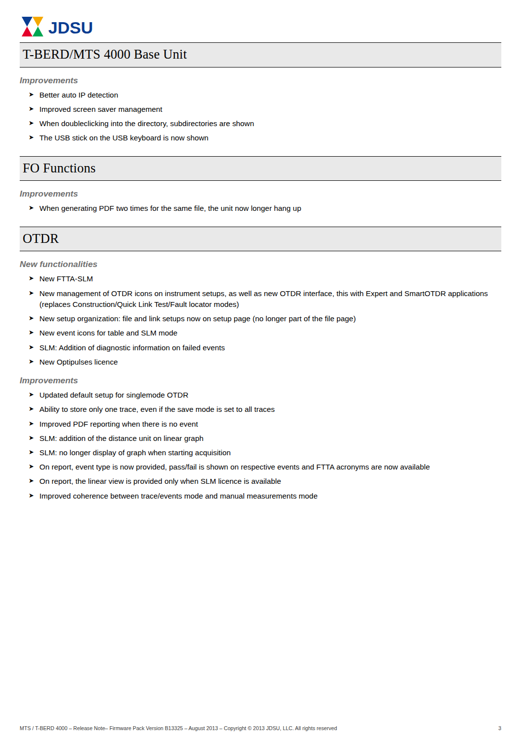JDSU
T-BERD/MTS 4000 Base Unit
Improvements
Better auto IP detection
Improved screen saver management
When doubleclicking into the directory, subdirectories are shown
The USB stick on the USB keyboard is now shown
FO Functions
Improvements
When generating PDF two times for the same file, the unit now longer hang up
OTDR
New functionalities
New FTTA-SLM
New management of OTDR icons on instrument setups, as well as new OTDR interface, this with Expert and SmartOTDR applications (replaces Construction/Quick Link Test/Fault locator modes)
New setup organization: file and link setups now on setup page (no longer part of the file page)
New event icons for table and SLM mode
SLM: Addition of diagnostic information on failed events
New Optipulses licence
Improvements
Updated default setup for singlemode OTDR
Ability to store only one trace, even if the save mode is set to all traces
Improved PDF reporting when there is no event
SLM: addition of the distance unit on linear graph
SLM: no longer display of graph when starting acquisition
On report, event type is now provided, pass/fail is shown on respective events and FTTA acronyms are now available
On report, the linear view is provided only when SLM licence is available
Improved coherence between trace/events mode and manual measurements mode
MTS / T-BERD 4000 – Release Note– Firmware Pack Version B13325 – August 2013 – Copyright © 2013 JDSU, LLC. All rights reserved 3